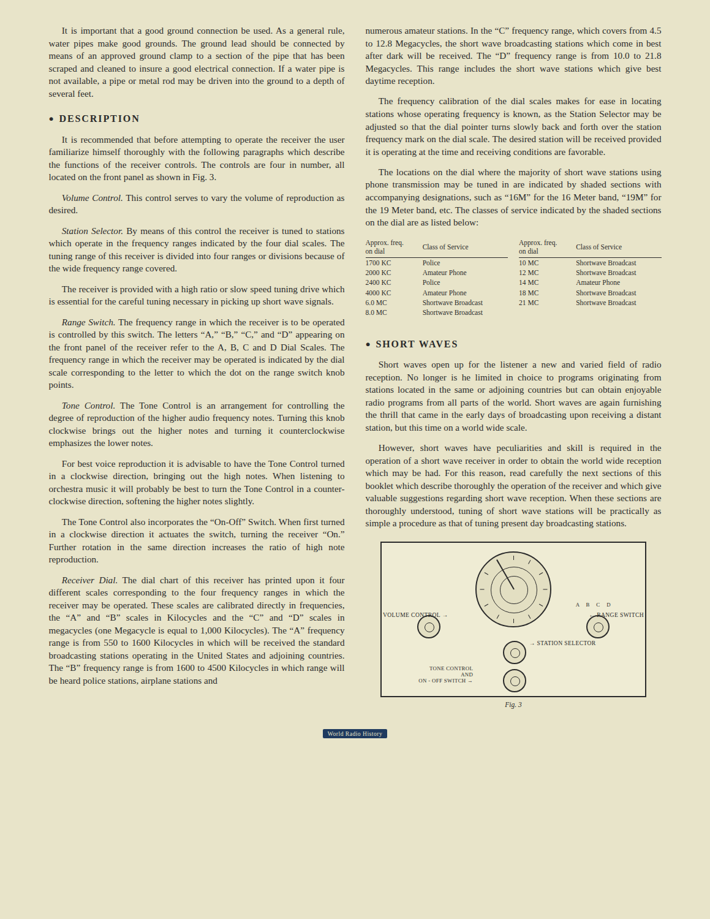It is important that a good ground connection be used. As a general rule, water pipes make good grounds. The ground lead should be connected by means of an approved ground clamp to a section of the pipe that has been scraped and cleaned to insure a good electrical connection. If a water pipe is not available, a pipe or metal rod may be driven into the ground to a depth of several feet.
Description
It is recommended that before attempting to operate the receiver the user familiarize himself thoroughly with the following paragraphs which describe the functions of the receiver controls. The controls are four in number, all located on the front panel as shown in Fig. 3.
Volume Control. This control serves to vary the volume of reproduction as desired.
Station Selector. By means of this control the receiver is tuned to stations which operate in the frequency ranges indicated by the four dial scales. The tuning range of this receiver is divided into four ranges or divisions because of the wide frequency range covered.
The receiver is provided with a high ratio or slow speed tuning drive which is essential for the careful tuning necessary in picking up short wave signals.
Range Switch. The frequency range in which the receiver is to be operated is controlled by this switch. The letters “A,” “B,” “C,” and “D” appearing on the front panel of the receiver refer to the A, B, C and D Dial Scales. The frequency range in which the receiver may be operated is indicated by the dial scale corresponding to the letter to which the dot on the range switch knob points.
Tone Control. The Tone Control is an arrangement for controlling the degree of reproduction of the higher audio frequency notes. Turning this knob clockwise brings out the higher notes and turning it counterclockwise emphasizes the lower notes.
For best voice reproduction it is advisable to have the Tone Control turned in a clockwise direction, bringing out the high notes. When listening to orchestra music it will probably be best to turn the Tone Control in a counter-clockwise direction, softening the higher notes slightly.
The Tone Control also incorporates the “On-Off” Switch. When first turned in a clockwise direction it actuates the switch, turning the receiver “On.” Further rotation in the same direction increases the ratio of high note reproduction.
Receiver Dial. The dial chart of this receiver has printed upon it four different scales corresponding to the four frequency ranges in which the receiver may be operated. These scales are calibrated directly in frequencies, the “A” and “B” scales in Kilocycles and the “C” and “D” scales in megacycles (one Megacycle is equal to 1,000 Kilocycles). The “A” frequency range is from 550 to 1600 Kilocycles in which will be received the standard broadcasting stations operating in the United States and adjoining countries. The “B” frequency range is from 1600 to 4500 Kilocycles in which range will be heard police stations, airplane stations and
numerous amateur stations. In the “C” frequency range, which covers from 4.5 to 12.8 Megacycles, the short wave broadcasting stations which come in best after dark will be received. The “D” frequency range is from 10.0 to 21.8 Megacycles. This range includes the short wave stations which give best daytime reception.
The frequency calibration of the dial scales makes for ease in locating stations whose operating frequency is known, as the Station Selector may be adjusted so that the dial pointer turns slowly back and forth over the station frequency mark on the dial scale. The desired station will be received provided it is operating at the time and receiving conditions are favorable.
The locations on the dial where the majority of short wave stations using phone transmission may be tuned in are indicated by shaded sections with accompanying designations, such as “16M” for the 16 Meter band, “19M” for the 19 Meter band, etc. The classes of service indicated by the shaded sections on the dial are as listed below:
| Approx. freq. on dial | Class of Service |
| --- | --- |
| 1700 KC | Police |
| 2000 KC | Amateur Phone |
| 2400 KC | Police |
| 4000 KC | Amateur Phone |
| 6.0 MC | Shortwave Broadcast |
| 8.0 MC | Shortwave Broadcast |
| Approx. freq. on dial | Class of Service |
| --- | --- |
| 10 MC | Shortwave Broadcast |
| 12 MC | Shortwave Broadcast |
| 14 MC | Amateur Phone |
| 18 MC | Shortwave Broadcast |
| 21 MC | Shortwave Broadcast |
Short Waves
Short waves open up for the listener a new and varied field of radio reception. No longer is he limited in choice to programs originating from stations located in the same or adjoining countries but can obtain enjoyable radio programs from all parts of the world. Short waves are again furnishing the thrill that came in the early days of broadcasting upon receiving a distant station, but this time on a world wide scale.
However, short waves have peculiarities and skill is required in the operation of a short wave receiver in order to obtain the world wide reception which may be had. For this reason, read carefully the next sections of this booklet which describe thoroughly the operation of the receiver and which give valuable suggestions regarding short wave reception. When these sections are thoroughly understood, tuning of short wave stations will be practically as simple a procedure as that of tuning present day broadcasting stations.
A B C D
VOLUME CONTROL →
← RANGE SWITCH
→ STATION SELECTOR
TONE CONTROL
AND
ON - OFF SWITCH →
Fig. 3
World Radio History